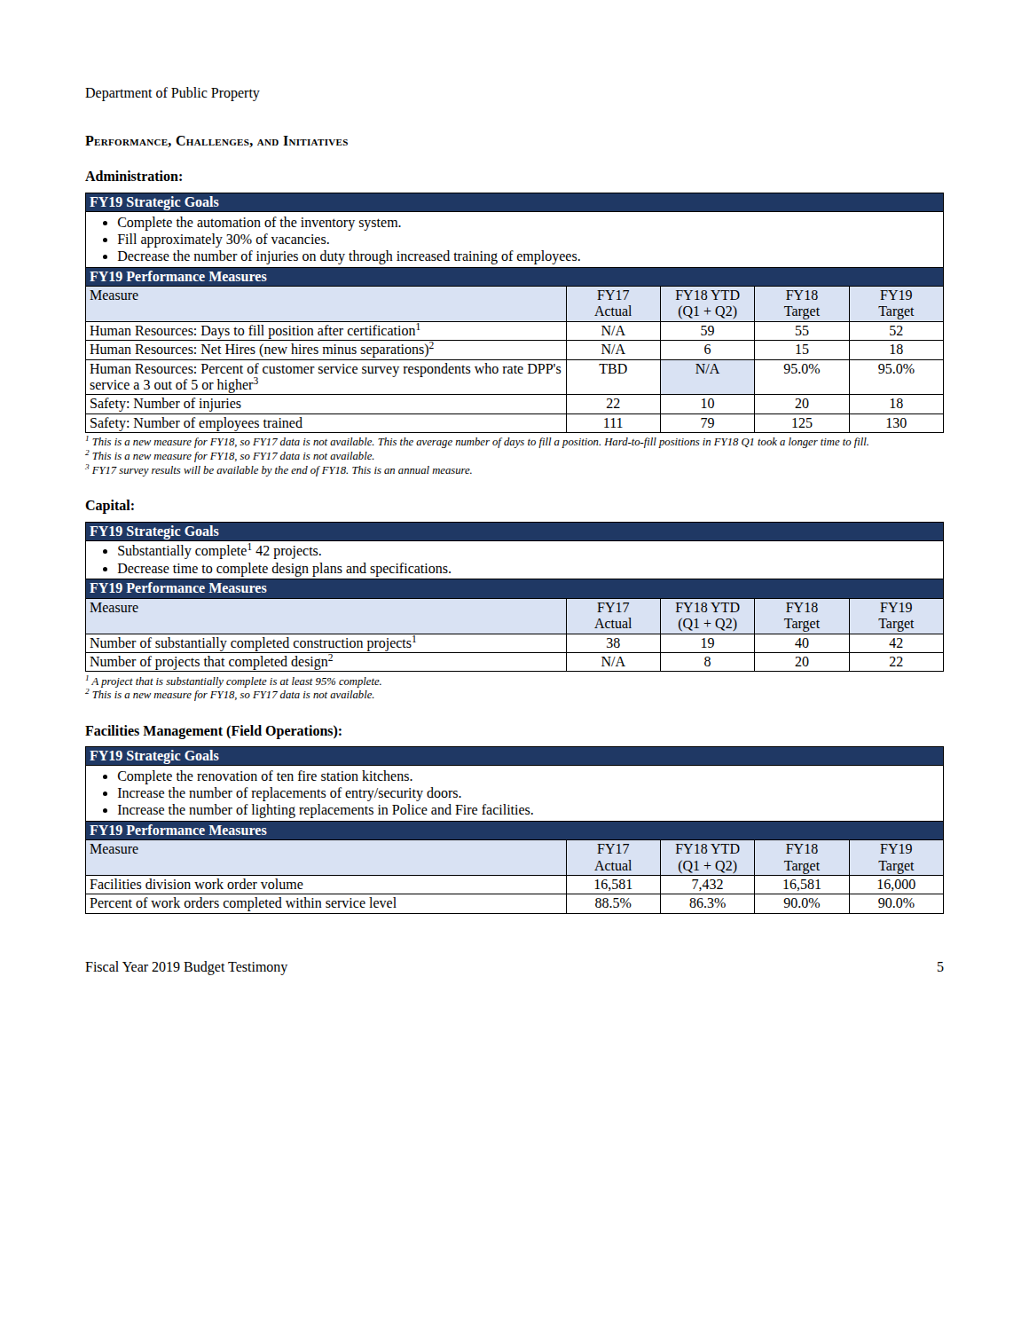Department of Public Property
Performance, Challenges, and Initiatives
Administration:
| FY19 Strategic Goals |
| Complete the automation of the inventory system. Fill approximately 30% of vacancies. Decrease the number of injuries on duty through increased training of employees. |
| FY19 Performance Measures |
| Measure | FY17 Actual | FY18 YTD (Q1 + Q2) | FY18 Target | FY19 Target |
| Human Resources: Days to fill position after certification 1 | N/A | 59 | 55 | 52 |
| Human Resources: Net Hires (new hires minus separations) 2 | N/A | 6 | 15 | 18 |
| Human Resources: Percent of customer service survey respondents who rate DPP's service a 3 out of 5 or higher 3 | TBD | N/A | 95.0% | 95.0% |
| Safety: Number of injuries | 22 | 10 | 20 | 18 |
| Safety: Number of employees trained | 111 | 79 | 125 | 130 |
1 This is a new measure for FY18, so FY17 data is not available. This the average number of days to fill a position. Hard-to-fill positions in FY18 Q1 took a longer time to fill.
2 This is a new measure for FY18, so FY17 data is not available.
3 FY17 survey results will be available by the end of FY18. This is an annual measure.
Capital:
| FY19 Strategic Goals |
| Substantially complete 1 42 projects. Decrease time to complete design plans and specifications. |
| FY19 Performance Measures |
| Measure | FY17 Actual | FY18 YTD (Q1 + Q2) | FY18 Target | FY19 Target |
| Number of substantially completed construction projects 1 | 38 | 19 | 40 | 42 |
| Number of projects that completed design 2 | N/A | 8 | 20 | 22 |
1 A project that is substantially complete is at least 95% complete.
2 This is a new measure for FY18, so FY17 data is not available.
Facilities Management (Field Operations):
| FY19 Strategic Goals |
| Complete the renovation of ten fire station kitchens. Increase the number of replacements of entry/security doors. Increase the number of lighting replacements in Police and Fire facilities. |
| FY19 Performance Measures |
| Measure | FY17 Actual | FY18 YTD (Q1 + Q2) | FY18 Target | FY19 Target |
| Facilities division work order volume | 16,581 | 7,432 | 16,581 | 16,000 |
| Percent of work orders completed within service level | 88.5% | 86.3% | 90.0% | 90.0% |
Fiscal Year 2019 Budget Testimony 5